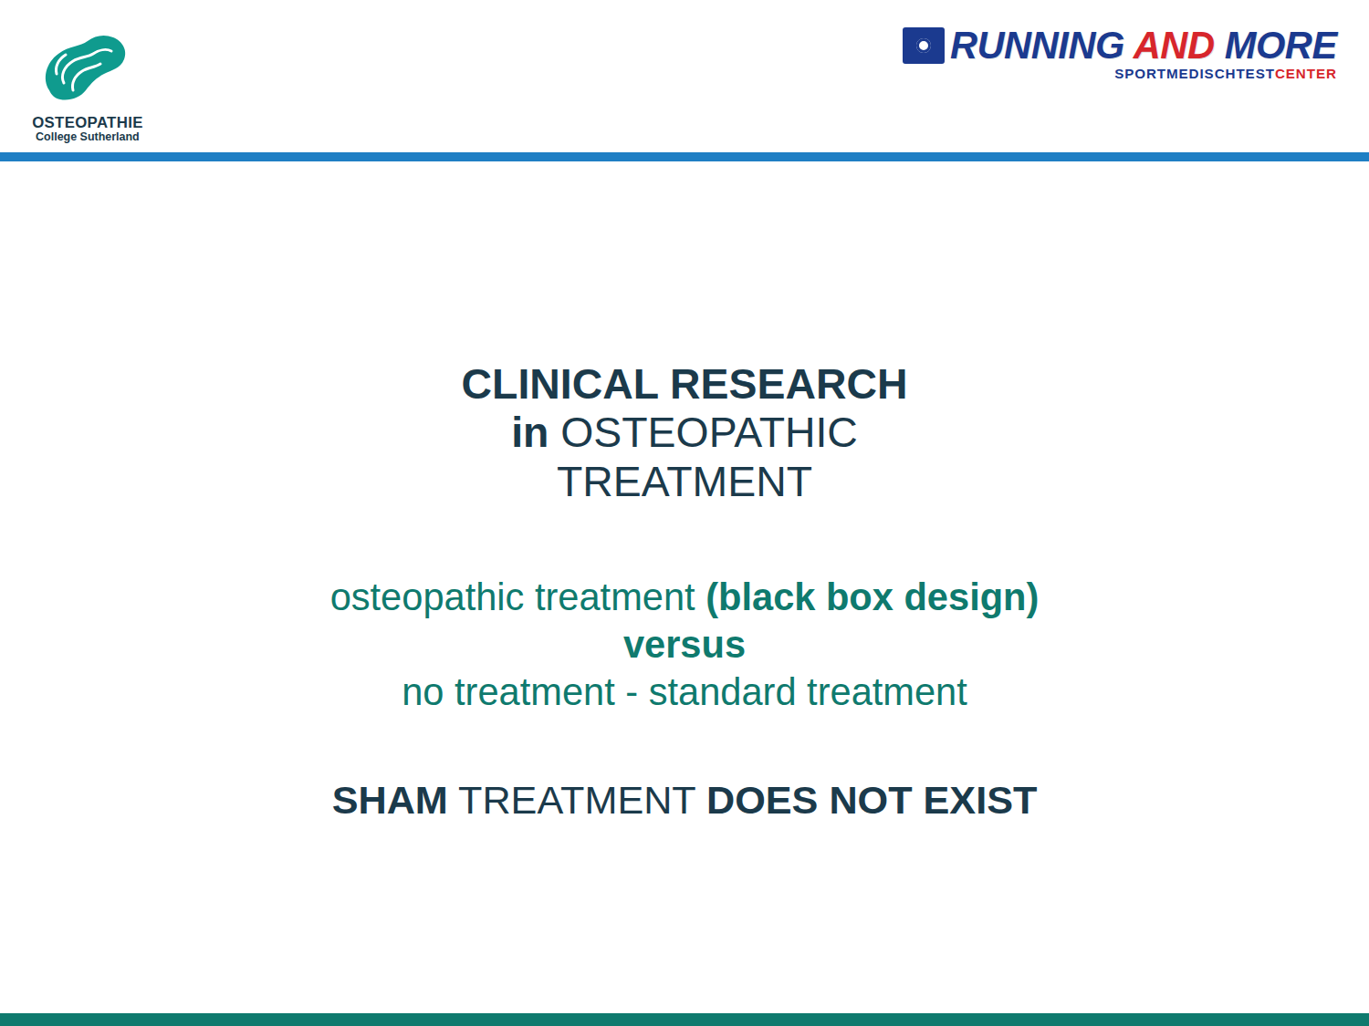OSTEOPATHIE
College Sutherland
RUNNING AND MORE
SPORTMEDISCHTESTCENTER
CLINICAL RESEARCH in OSTEOPATHIC TREATMENT
osteopathic treatment (black box design) versus no treatment - standard treatment
SHAM TREATMENT DOES NOT EXIST